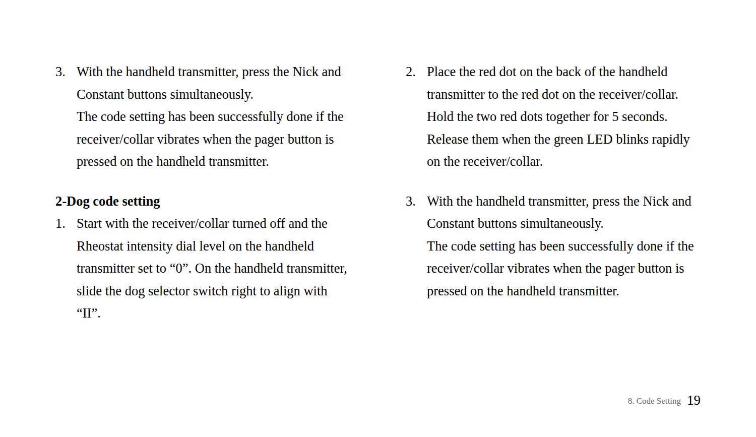3. With the handheld transmitter, press the Nick and Constant buttons simultaneously.
The code setting has been successfully done if the receiver/collar vibrates when the pager button is pressed on the handheld transmitter.
2-Dog code setting
1. Start with the receiver/collar turned off and the Rheostat intensity dial level on the handheld transmitter set to “0”. On the handheld transmitter, slide the dog selector switch right to align with “II”.
2. Place the red dot on the back of the handheld transmitter to the red dot on the receiver/collar. Hold the two red dots together for 5 seconds.
Release them when the green LED blinks rapidly on the receiver/collar.
3. With the handheld transmitter, press the Nick and Constant buttons simultaneously.
The code setting has been successfully done if the receiver/collar vibrates when the pager button is pressed on the handheld transmitter.
8. Code Setting19